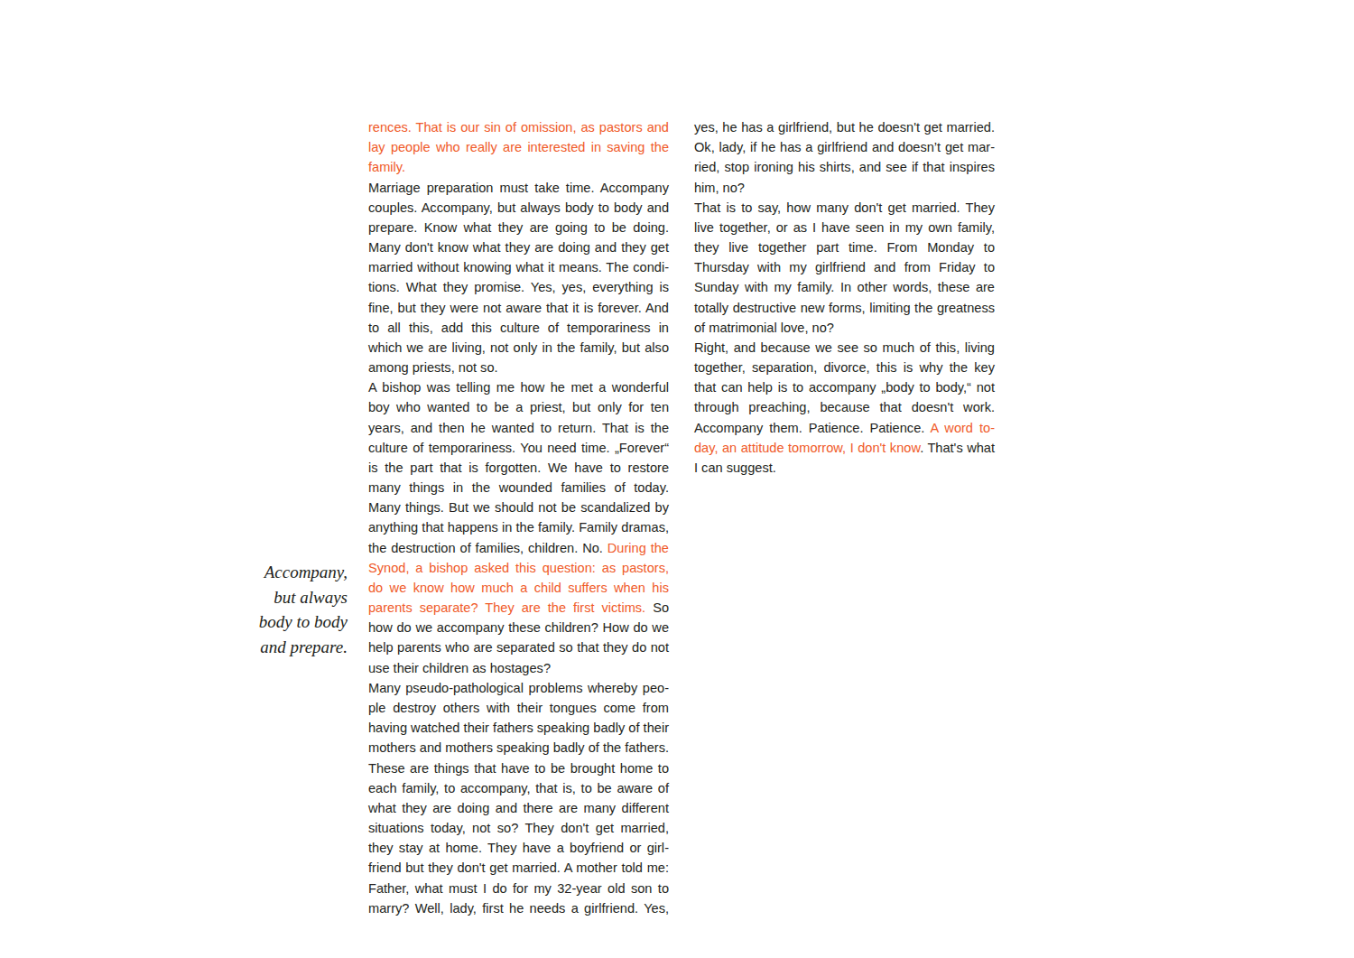Accompany,
but always
body to body
and prepare.
rences. That is our sin of omission, as pastors and lay people who really are interested in saving the family.
Marriage preparation must take time. Accompany couples. Accompany, but always body to body and prepare. Know what they are going to be doing. Many don't know what they are doing and they get married without knowing what it means. The conditions. What they promise. Yes, yes, everything is fine, but they were not aware that it is forever. And to all this, add this culture of temporariness in which we are living, not only in the family, but also among priests, not so.
A bishop was telling me how he met a wonderful boy who wanted to be a priest, but only for ten years, and then he wanted to return. That is the culture of temporariness. You need time. „Forever“ is the part that is forgotten. We have to restore many things in the wounded families of today. Many things. But we should not be scandalized by anything that happens in the family. Family dramas, the destruction of families, children. No. During the Synod, a bishop asked this question: as pastors, do we know how much a child suffers when his parents separate? They are the first victims. So how do we accompany these children? How do we help parents who are separated so that they do not use their children as hostages?
Many pseudo-pathological problems whereby people destroy others with their tongues come from having watched their fathers speaking badly of their mothers and mothers speaking badly of the fathers. These are things that have to be brought home to each family, to accompany, that is, to be aware of what they are doing and there are many different situations today, not so? They don't get married, they stay at home. They have a boyfriend or girlfriend but they don't get married. A mother told me: Father, what must I do for my 32-year old son to marry? Well, lady, first he needs a girlfriend. Yes, yes, he has a girlfriend, but he doesn't get married. Ok, lady, if he has a girlfriend and doesn’t get married, stop ironing his shirts, and see if that inspires him, no?
That is to say, how many don't get married. They live together, or as I have seen in my own family, they live together part time. From Monday to Thursday with my girlfriend and from Friday to Sunday with my family. In other words, these are totally destructive new forms, limiting the greatness of matrimonial love, no?
Right, and because we see so much of this, living together, separation, divorce, this is why the key that can help is to accompany „body to body,“ not through preaching, because that doesn't work. Accompany them. Patience. Patience. A word today, an attitude tomorrow, I don't know. That's what I can suggest.